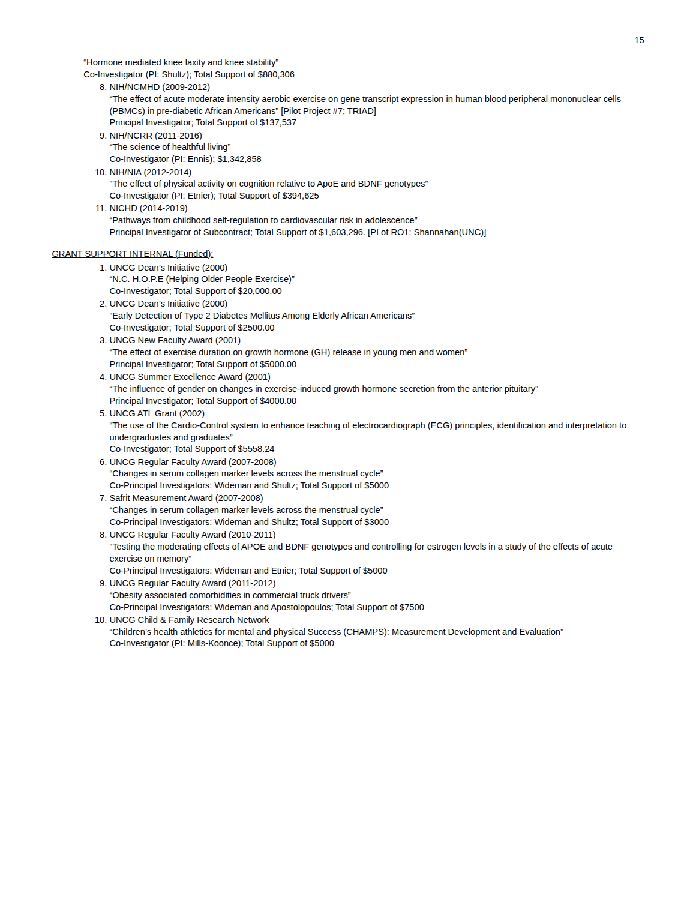15
“Hormone mediated knee laxity and knee stability”
Co-Investigator (PI: Shultz); Total Support of $880,306
NIH/NCMHD (2009-2012)
“The effect of acute moderate intensity aerobic exercise on gene transcript expression in human blood peripheral mononuclear cells (PBMCs) in pre-diabetic African Americans” [Pilot Project #7; TRIAD]
Principal Investigator; Total Support of $137,537
NIH/NCRR (2011-2016)
“The science of healthful living”
Co-Investigator (PI: Ennis); $1,342,858
NIH/NIA (2012-2014)
“The effect of physical activity on cognition relative to ApoE and BDNF genotypes”
Co-Investigator (PI: Etnier); Total Support of $394,625
NICHD (2014-2019)
“Pathways from childhood self-regulation to cardiovascular risk in adolescence”
Principal Investigator of Subcontract; Total Support of $1,603,296. [PI of RO1: Shannahan(UNC)]
GRANT SUPPORT INTERNAL (Funded):
UNCG Dean’s Initiative (2000)
“N.C. H.O.P.E (Helping Older People Exercise)”
Co-Investigator; Total Support of $20,000.00
UNCG Dean’s Initiative (2000)
“Early Detection of Type 2 Diabetes Mellitus Among Elderly African Americans”
Co-Investigator; Total Support of $2500.00
UNCG New Faculty Award (2001)
“The effect of exercise duration on growth hormone (GH) release in young men and women”
Principal Investigator; Total Support of $5000.00
UNCG Summer Excellence Award (2001)
“The influence of gender on changes in exercise-induced growth hormone secretion from the anterior pituitary”
Principal Investigator; Total Support of $4000.00
UNCG ATL Grant (2002)
“The use of the Cardio-Control system to enhance teaching of electrocardiograph (ECG) principles, identification and interpretation to undergraduates and graduates”
Co-Investigator; Total Support of $5558.24
UNCG Regular Faculty Award (2007-2008)
“Changes in serum collagen marker levels across the menstrual cycle”
Co-Principal Investigators: Wideman and Shultz; Total Support of $5000
Safrit Measurement Award (2007-2008)
“Changes in serum collagen marker levels across the menstrual cycle”
Co-Principal Investigators: Wideman and Shultz; Total Support of $3000
UNCG Regular Faculty Award (2010-2011)
“Testing the moderating effects of APOE and BDNF genotypes and controlling for estrogen levels in a study of the effects of acute exercise on memory”
Co-Principal Investigators: Wideman and Etnier; Total Support of $5000
UNCG Regular Faculty Award (2011-2012)
“Obesity associated comorbidities in commercial truck drivers”
Co-Principal Investigators: Wideman and Apostolopoulos; Total Support of $7500
UNCG Child & Family Research Network
“Children’s health athletics for mental and physical Success (CHAMPS): Measurement Development and Evaluation”
Co-Investigator (PI: Mills-Koonce); Total Support of $5000